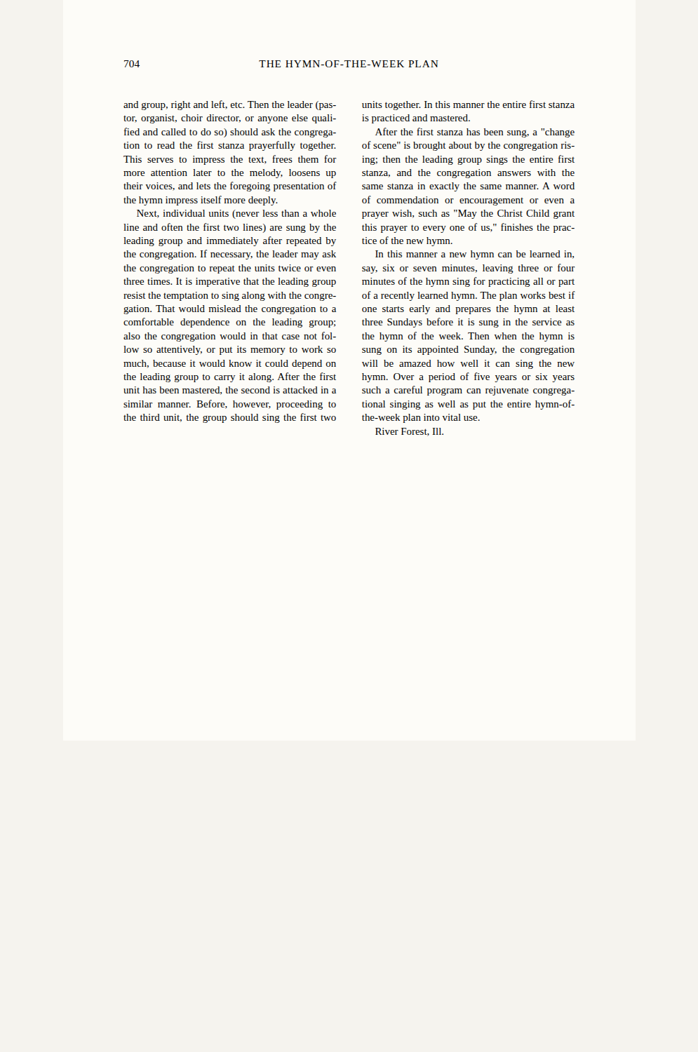704
The Hymn-of-the-Week Plan
and group, right and left, etc. Then the leader (pastor, organist, choir director, or anyone else qualified and called to do so) should ask the congregation to read the first stanza prayerfully together. This serves to impress the text, frees them for more attention later to the melody, loosens up their voices, and lets the foregoing presentation of the hymn impress itself more deeply.
Next, individual units (never less than a whole line and often the first two lines) are sung by the leading group and immediately after repeated by the congregation. If necessary, the leader may ask the congregation to repeat the units twice or even three times. It is imperative that the leading group resist the temptation to sing along with the congregation. That would mislead the congregation to a comfortable dependence on the leading group; also the congregation would in that case not follow so attentively, or put its memory to work so much, because it would know it could depend on the leading group to carry it along. After the first unit has been mastered, the second is attacked in a similar manner. Before, however, proceeding to the third unit, the group should sing the first two units together. In this manner the entire first stanza is practiced and mastered.
After the first stanza has been sung, a "change of scene" is brought about by the congregation rising; then the leading group sings the entire first stanza, and the congregation answers with the same stanza in exactly the same manner. A word of commendation or encouragement or even a prayer wish, such as "May the Christ Child grant this prayer to every one of us," finishes the practice of the new hymn.
In this manner a new hymn can be learned in, say, six or seven minutes, leaving three or four minutes of the hymn sing for practicing all or part of a recently learned hymn. The plan works best if one starts early and prepares the hymn at least three Sundays before it is sung in the service as the hymn of the week. Then when the hymn is sung on its appointed Sunday, the congregation will be amazed how well it can sing the new hymn. Over a period of five years or six years such a careful program can rejuvenate congregational singing as well as put the entire hymn-of-the-week plan into vital use.
River Forest, Ill.